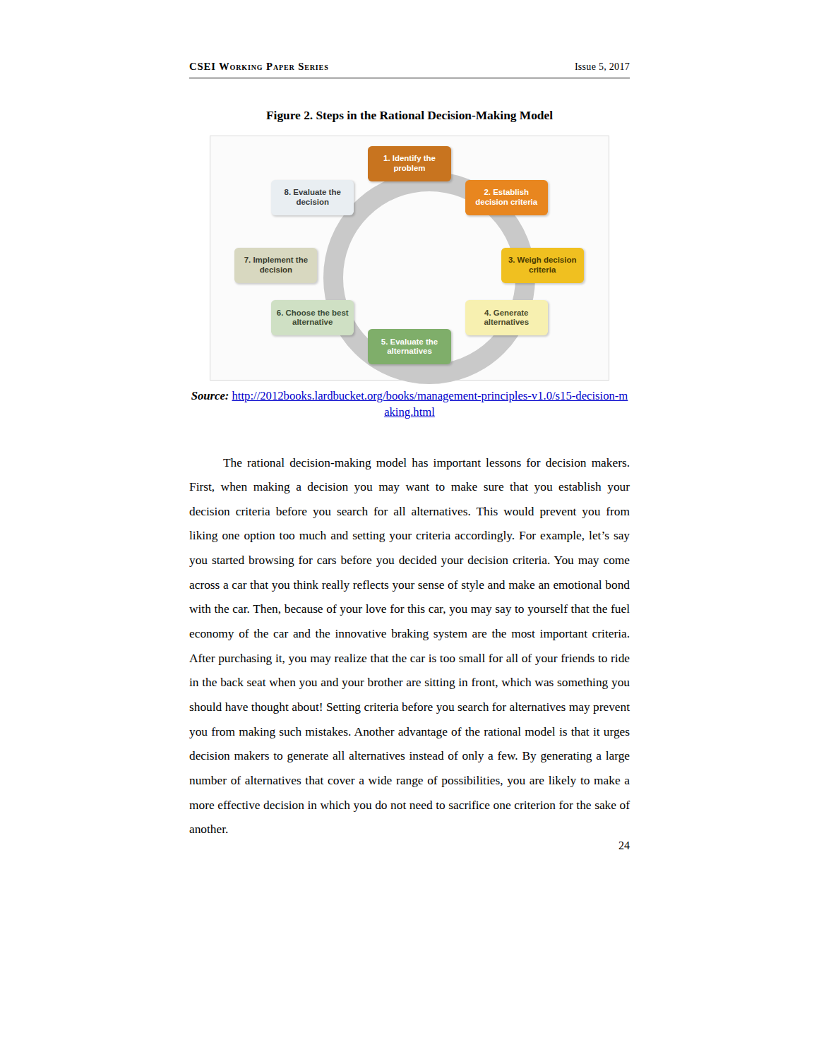CSEI Working Paper Series Issue 5, 2017
Figure 2. Steps in the Rational Decision-Making Model
1. Identify the problem
2. Establish decision criteria
3. Weigh decision criteria
4. Generate alternatives
5. Evaluate the alternatives
6. Choose the best alternative
7. Implement the decision
8. Evaluate the decision
Source: http://2012books.lardbucket.org/books/management-principles-v1.0/s15-decision-making.html
The rational decision-making model has important lessons for decision makers. First, when making a decision you may want to make sure that you establish your decision criteria before you search for all alternatives. This would prevent you from liking one option too much and setting your criteria accordingly. For example, let’s say you started browsing for cars before you decided your decision criteria. You may come across a car that you think really reflects your sense of style and make an emotional bond with the car. Then, because of your love for this car, you may say to yourself that the fuel economy of the car and the innovative braking system are the most important criteria. After purchasing it, you may realize that the car is too small for all of your friends to ride in the back seat when you and your brother are sitting in front, which was something you should have thought about! Setting criteria before you search for alternatives may prevent you from making such mistakes. Another advantage of the rational model is that it urges decision makers to generate all alternatives instead of only a few. By generating a large number of alternatives that cover a wide range of possibilities, you are likely to make a more effective decision in which you do not need to sacrifice one criterion for the sake of another.
24